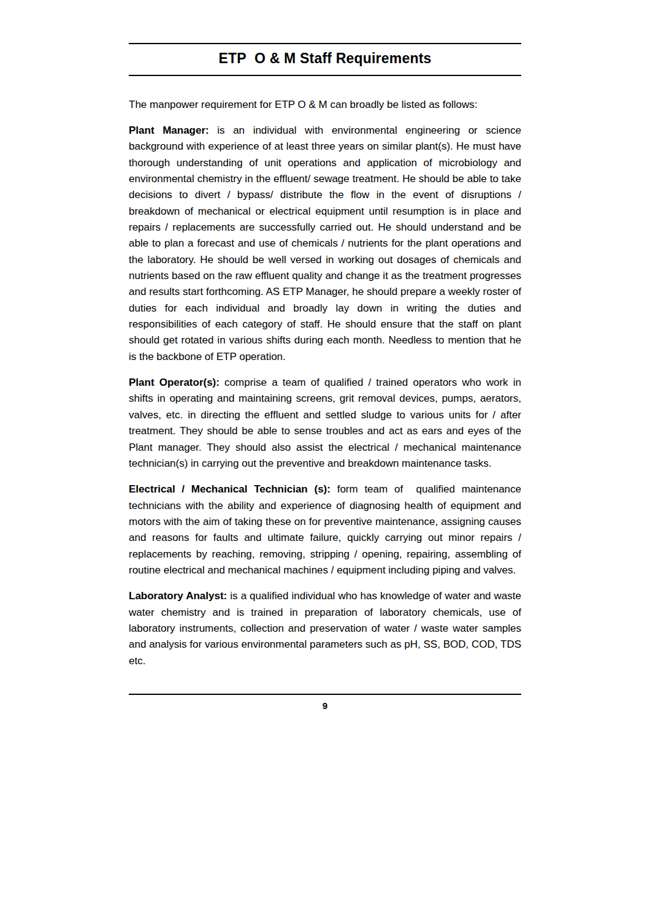ETP O & M Staff Requirements
The manpower requirement for ETP O & M can broadly be listed as follows:
Plant Manager: is an individual with environmental engineering or science background with experience of at least three years on similar plant(s). He must have thorough understanding of unit operations and application of microbiology and environmental chemistry in the effluent/ sewage treatment. He should be able to take decisions to divert / bypass/ distribute the flow in the event of disruptions / breakdown of mechanical or electrical equipment until resumption is in place and repairs / replacements are successfully carried out. He should understand and be able to plan a forecast and use of chemicals / nutrients for the plant operations and the laboratory. He should be well versed in working out dosages of chemicals and nutrients based on the raw effluent quality and change it as the treatment progresses and results start forthcoming. AS ETP Manager, he should prepare a weekly roster of duties for each individual and broadly lay down in writing the duties and responsibilities of each category of staff. He should ensure that the staff on plant should get rotated in various shifts during each month. Needless to mention that he is the backbone of ETP operation.
Plant Operator(s): comprise a team of qualified / trained operators who work in shifts in operating and maintaining screens, grit removal devices, pumps, aerators, valves, etc. in directing the effluent and settled sludge to various units for / after treatment. They should be able to sense troubles and act as ears and eyes of the Plant manager. They should also assist the electrical / mechanical maintenance technician(s) in carrying out the preventive and breakdown maintenance tasks.
Electrical / Mechanical Technician (s): form team of qualified maintenance technicians with the ability and experience of diagnosing health of equipment and motors with the aim of taking these on for preventive maintenance, assigning causes and reasons for faults and ultimate failure, quickly carrying out minor repairs / replacements by reaching, removing, stripping / opening, repairing, assembling of routine electrical and mechanical machines / equipment including piping and valves.
Laboratory Analyst: is a qualified individual who has knowledge of water and waste water chemistry and is trained in preparation of laboratory chemicals, use of laboratory instruments, collection and preservation of water / waste water samples and analysis for various environmental parameters such as pH, SS, BOD, COD, TDS etc.
9